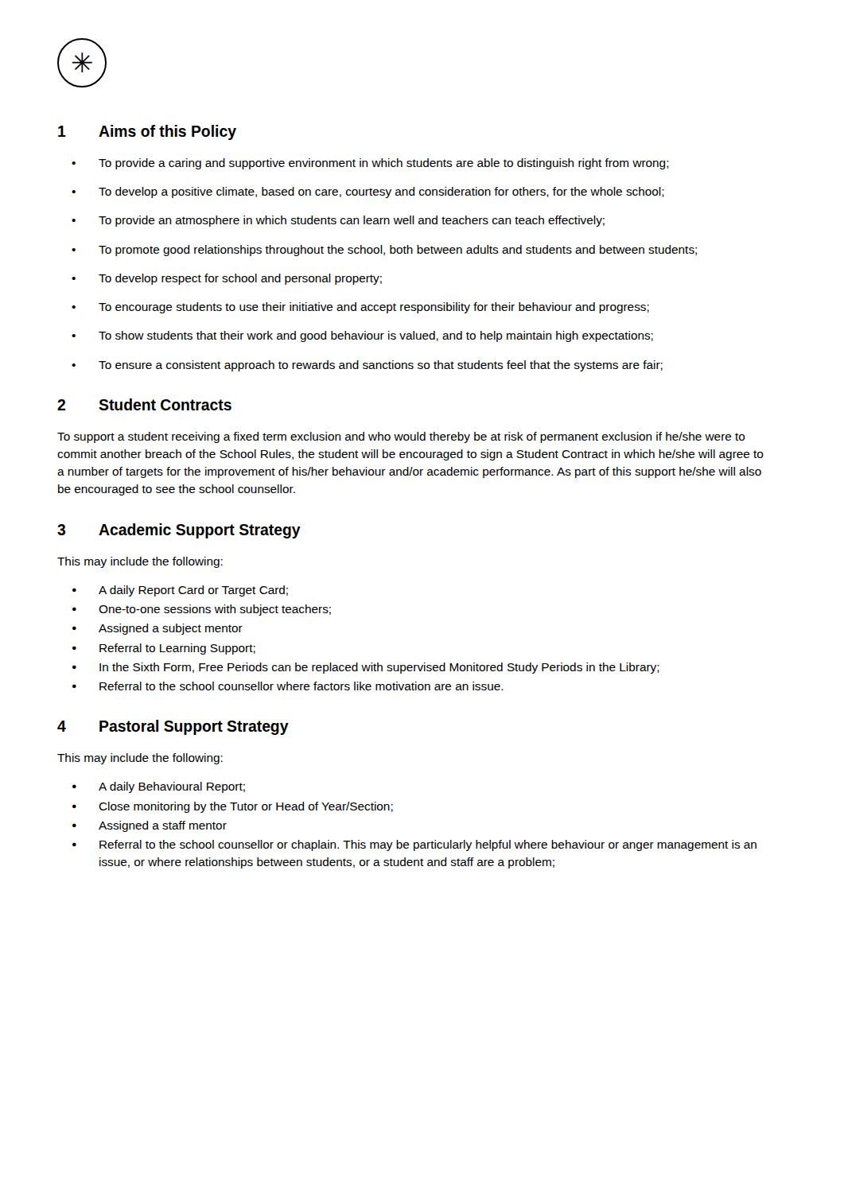1 Aims of this Policy
To provide a caring and supportive environment in which students are able to distinguish right from wrong;
To develop a positive climate, based on care, courtesy and consideration for others, for the whole school;
To provide an atmosphere in which students can learn well and teachers can teach effectively;
To promote good relationships throughout the school, both between adults and students and between students;
To develop respect for school and personal property;
To encourage students to use their initiative and accept responsibility for their behaviour and progress;
To show students that their work and good behaviour is valued, and to help maintain high expectations;
To ensure a consistent approach to rewards and sanctions so that students feel that the systems are fair;
2 Student Contracts
To support a student receiving a fixed term exclusion and who would thereby be at risk of permanent exclusion if he/she were to commit another breach of the School Rules, the student will be encouraged to sign a Student Contract in which he/she will agree to a number of targets for the improvement of his/her behaviour and/or academic performance. As part of this support he/she will also be encouraged to see the school counsellor.
3 Academic Support Strategy
This may include the following:
A daily Report Card or Target Card;
One-to-one sessions with subject teachers;
Assigned a subject mentor
Referral to Learning Support;
In the Sixth Form, Free Periods can be replaced with supervised Monitored Study Periods in the Library;
Referral to the school counsellor where factors like motivation are an issue.
4 Pastoral Support Strategy
This may include the following:
A daily Behavioural Report;
Close monitoring by the Tutor or Head of Year/Section;
Assigned a staff mentor
Referral to the school counsellor or chaplain. This may be particularly helpful where behaviour or anger management is an issue, or where relationships between students, or a student and staff are a problem;